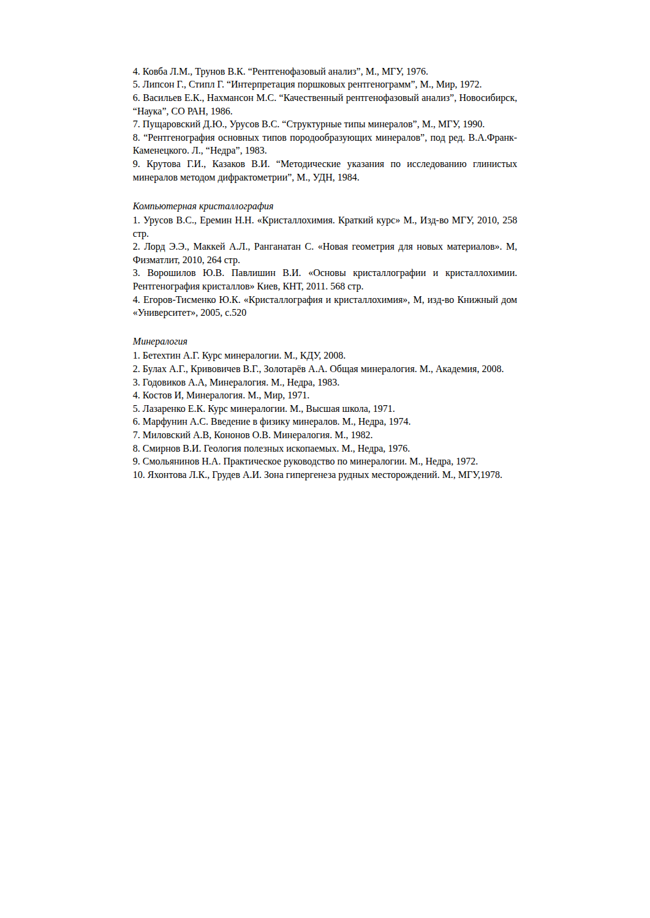4. Ковба Л.М., Трунов В.К. “Рентгенофазовый анализ”, М., МГУ, 1976.
5. Липсон Г., Стипл Г. “Интерпретация поршковых рентгенограмм”, М., Мир, 1972.
6. Васильев Е.К., Нахмансон М.С. “Качественный рентгенофазовый анализ”, Новосибирск, “Наука”, СО РАН, 1986.
7. Пущаровский Д.Ю., Урусов В.С. “Структурные типы минералов”, М., МГУ, 1990.
8. “Рентгенография основных типов породообразующих минералов”, под ред. В.А.Франк-Каменецкого. Л., “Недра”, 1983.
9. Крутова Г.И., Казаков В.И. “Методические указания по исследованию глинистых минералов методом дифрактометрии”, М., УДН, 1984.
Компьютерная кристаллография
1. Урусов В.С., Еремин Н.Н. «Кристаллохимия. Краткий курс» М., Изд-во МГУ, 2010, 258 стр.
2. Лорд Э.Э., Маккей А.Л., Ранганатан С. «Новая геометрия для новых материалов». М, Физматлит, 2010, 264 стр.
3. Ворошилов Ю.В. Павлишин В.И. «Основы кристаллографии и кристаллохимии. Рентгенография кристаллов» Киев, КНТ, 2011. 568 стр.
4. Егоров-Тисменко Ю.К. «Кристаллография и кристаллохимия», М, изд-во Книжный дом «Университет», 2005, с.520
Минералогия
1. Бетехтин А.Г. Курс минералогии. М., КДУ, 2008.
2. Булах А.Г., Кривовичев В.Г., Золотарёв А.А. Общая минералогия. М., Академия, 2008.
3. Годовиков А.А, Минералогия. М., Недра, 1983.
4. Костов И, Минералогия. М., Мир, 1971.
5. Лазаренко Е.К. Курс минералогии. М., Высшая школа, 1971.
6. Марфунин А.С. Введение в физику минералов. М., Недра, 1974.
7. Миловский А.В, Кононов О.В. Минералогия. М., 1982.
8. Смирнов В.И. Геология полезных ископаемых. М., Недра, 1976.
9. Смольянинов Н.А. Практическое руководство по минералогии. М., Недра, 1972.
10. Яхонтова Л.К., Грудев А.И. Зона гипергенеза рудных месторождений. М., МГУ,1978.